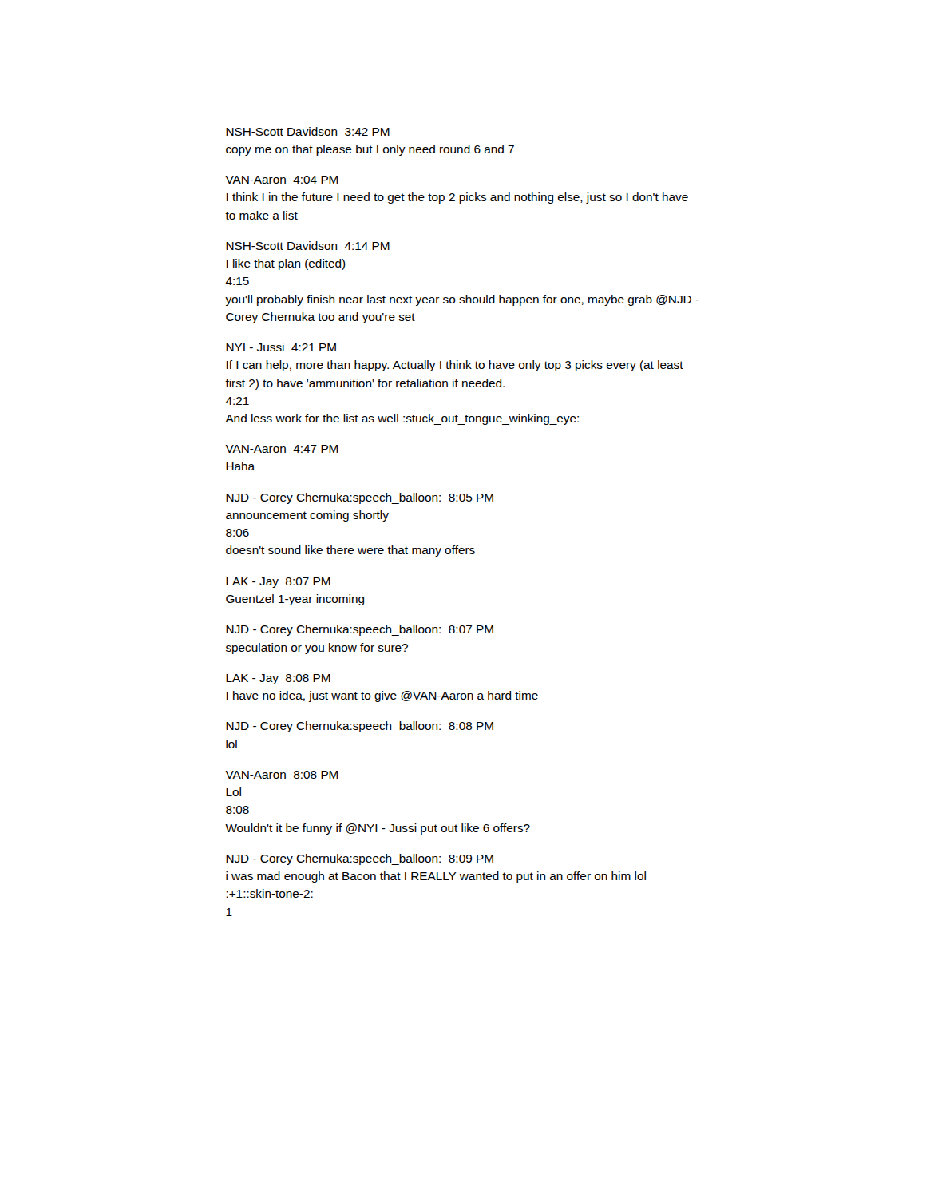NSH-Scott Davidson 3:42 PM
copy me on that please but I only need round 6 and 7
VAN-Aaron 4:04 PM
I think I in the future I need to get the top 2 picks and nothing else, just so I don't have to make a list
NSH-Scott Davidson 4:14 PM
I like that plan (edited)
4:15
you'll probably finish near last next year so should happen for one, maybe grab @NJD - Corey Chernuka too and you're set
NYI - Jussi 4:21 PM
If I can help, more than happy. Actually I think to have only top 3 picks every (at least first 2) to have 'ammunition' for retaliation if needed.
4:21
And less work for the list as well :stuck_out_tongue_winking_eye:
VAN-Aaron 4:47 PM
Haha
NJD - Corey Chernuka:speech_balloon: 8:05 PM
announcement coming shortly
8:06
doesn't sound like there were that many offers
LAK - Jay 8:07 PM
Guentzel 1-year incoming
NJD - Corey Chernuka:speech_balloon: 8:07 PM
speculation or you know for sure?
LAK - Jay 8:08 PM
I have no idea, just want to give @VAN-Aaron a hard time
NJD - Corey Chernuka:speech_balloon: 8:08 PM
lol
VAN-Aaron 8:08 PM
Lol
8:08
Wouldn't it be funny if @NYI - Jussi put out like 6 offers?
NJD - Corey Chernuka:speech_balloon: 8:09 PM
i was mad enough at Bacon that I REALLY wanted to put in an offer on him lol
:+1::skin-tone-2:
1